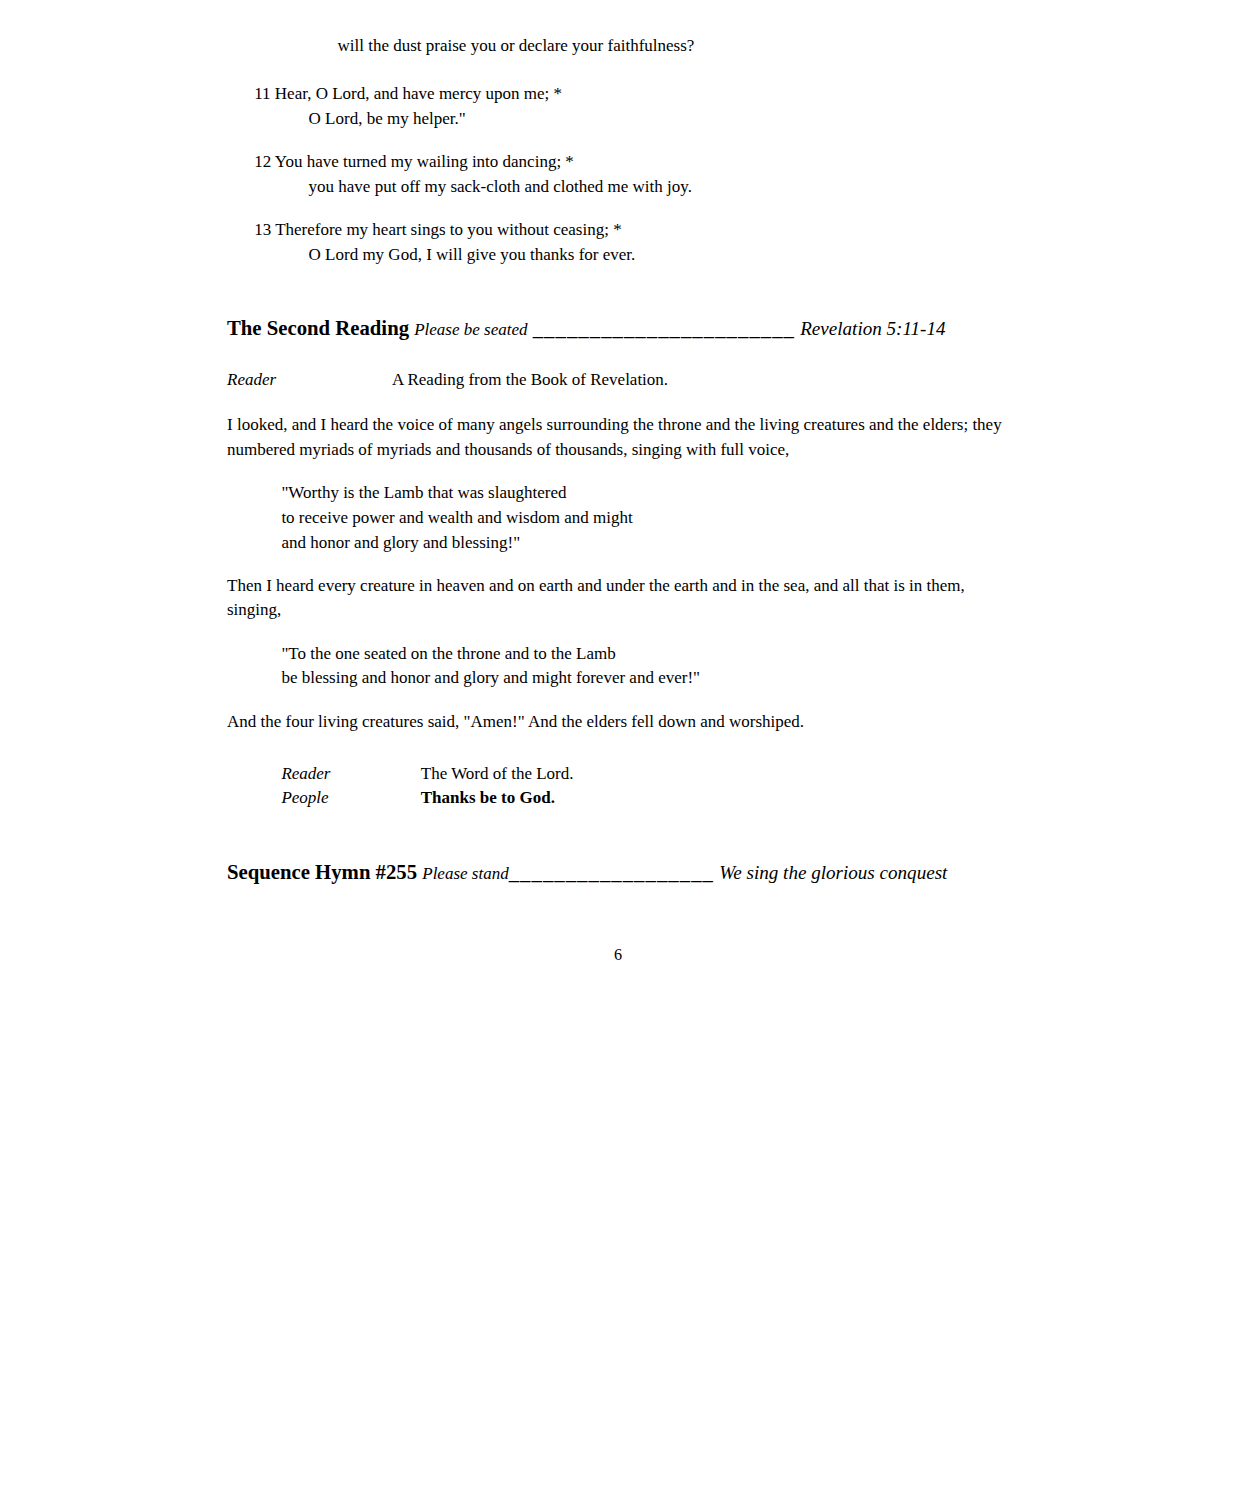will the dust praise you or declare your faithfulness?
11 Hear, O Lord, and have mercy upon me; * O Lord, be my helper."
12 You have turned my wailing into dancing; * you have put off my sack-cloth and clothed me with joy.
13 Therefore my heart sings to you without ceasing; * O Lord my God, I will give you thanks for ever.
The Second Reading Please be seated _______________________ Revelation 5:11-14
Reader A Reading from the Book of Revelation.
I looked, and I heard the voice of many angels surrounding the throne and the living creatures and the elders; they numbered myriads of myriads and thousands of thousands, singing with full voice,
"Worthy is the Lamb that was slaughtered
to receive power and wealth and wisdom and might
and honor and glory and blessing!"
Then I heard every creature in heaven and on earth and under the earth and in the sea, and all that is in them, singing,
"To the one seated on the throne and to the Lamb
be blessing and honor and glory and might forever and ever!"
And the four living creatures said, "Amen!" And the elders fell down and worshiped.
Reader The Word of the Lord.
People Thanks be to God.
Sequence Hymn #255 Please stand__________________ We sing the glorious conquest
6